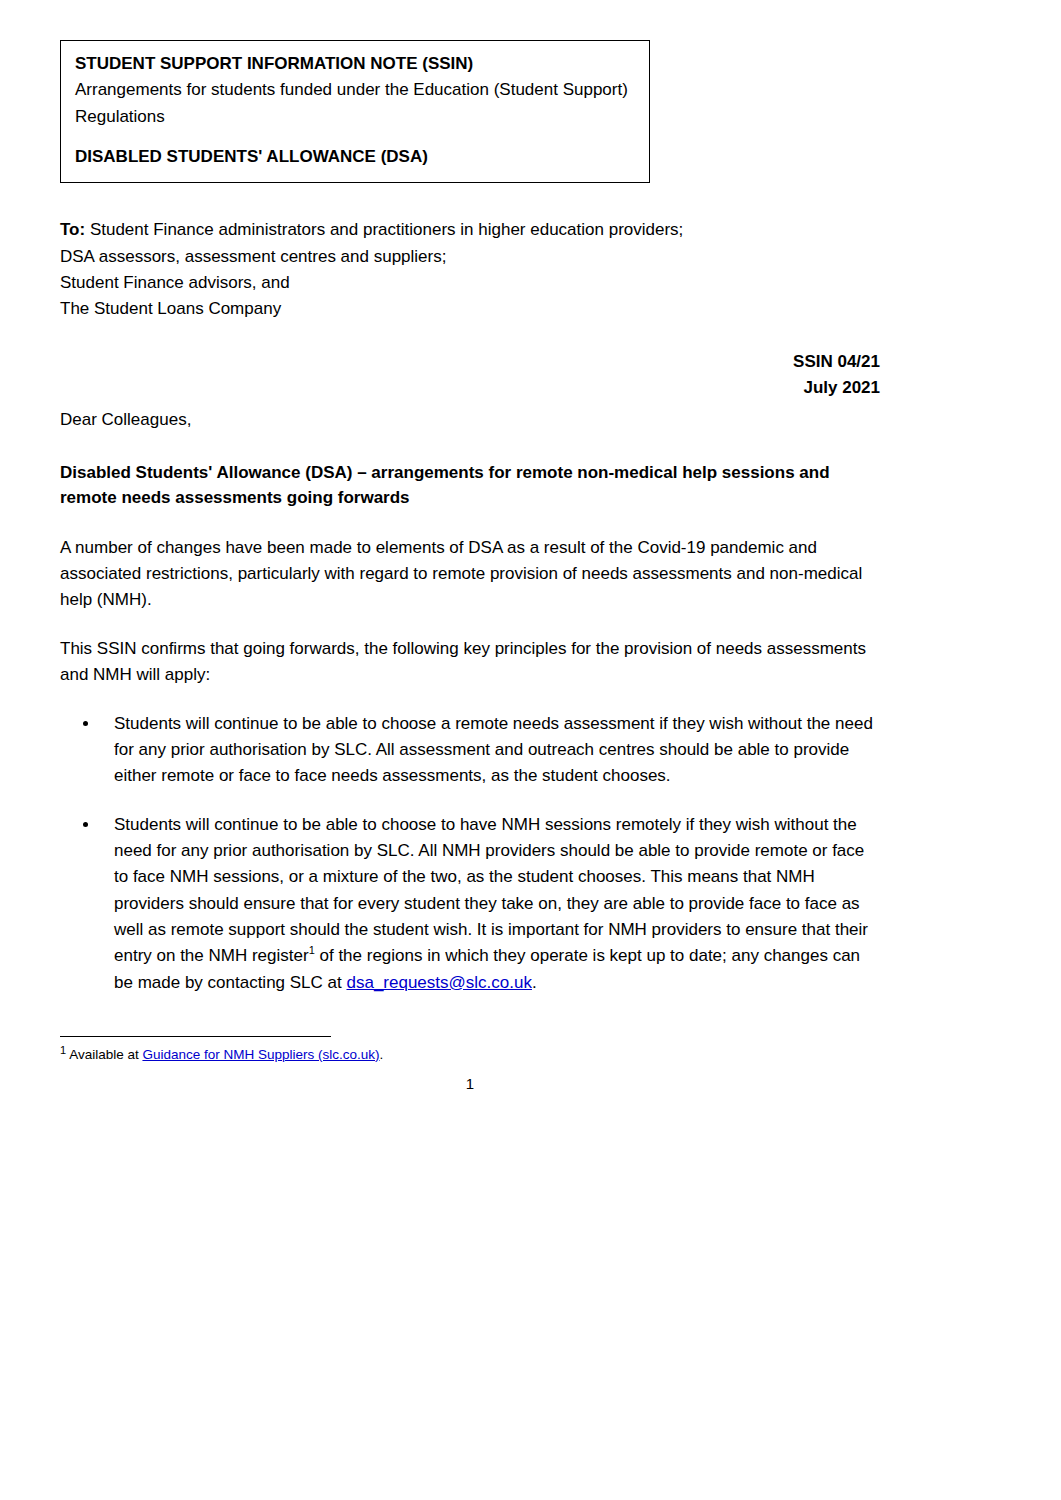STUDENT SUPPORT INFORMATION NOTE (SSIN)
Arrangements for students funded under the Education (Student Support) Regulations
DISABLED STUDENTS' ALLOWANCE (DSA)
To: Student Finance administrators and practitioners in higher education providers;
DSA assessors, assessment centres and suppliers;
Student Finance advisors, and
The Student Loans Company
SSIN 04/21 July 2021
Dear Colleagues,
Disabled Students' Allowance (DSA) – arrangements for remote non-medical help sessions and remote needs assessments going forwards
A number of changes have been made to elements of DSA as a result of the Covid-19 pandemic and associated restrictions, particularly with regard to remote provision of needs assessments and non-medical help (NMH).
This SSIN confirms that going forwards, the following key principles for the provision of needs assessments and NMH will apply:
Students will continue to be able to choose a remote needs assessment if they wish without the need for any prior authorisation by SLC. All assessment and outreach centres should be able to provide either remote or face to face needs assessments, as the student chooses.
Students will continue to be able to choose to have NMH sessions remotely if they wish without the need for any prior authorisation by SLC. All NMH providers should be able to provide remote or face to face NMH sessions, or a mixture of the two, as the student chooses. This means that NMH providers should ensure that for every student they take on, they are able to provide face to face as well as remote support should the student wish. It is important for NMH providers to ensure that their entry on the NMH register1 of the regions in which they operate is kept up to date; any changes can be made by contacting SLC at dsa_requests@slc.co.uk.
1 Available at Guidance for NMH Suppliers (slc.co.uk).
1